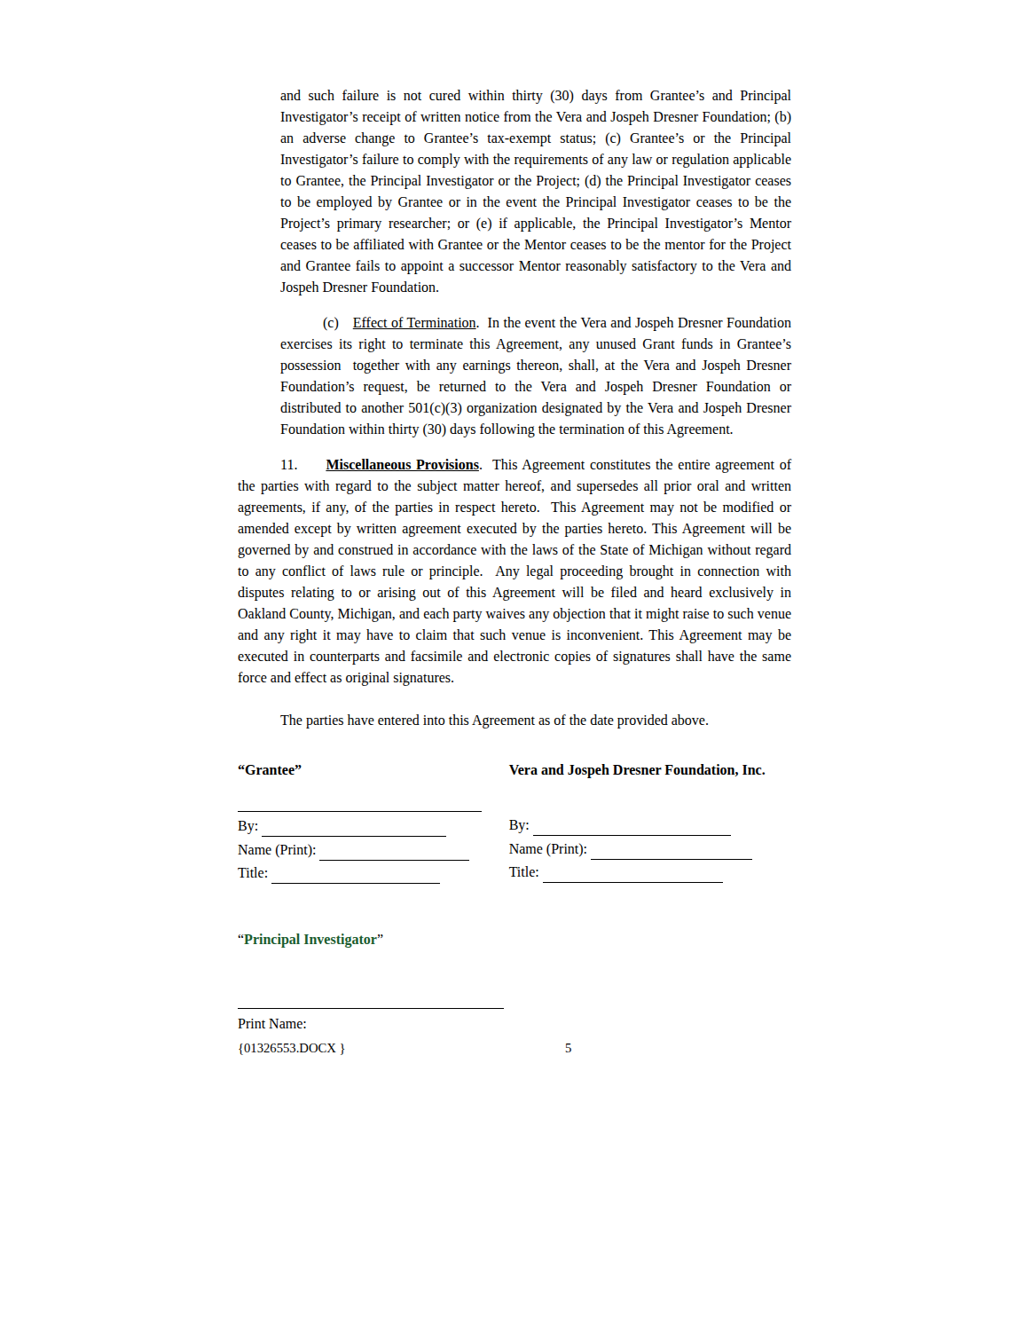and such failure is not cured within thirty (30) days from Grantee’s and Principal Investigator’s receipt of written notice from the Vera and Jospeh Dresner Foundation; (b) an adverse change to Grantee’s tax-exempt status; (c) Grantee’s or the Principal Investigator’s failure to comply with the requirements of any law or regulation applicable to Grantee, the Principal Investigator or the Project; (d) the Principal Investigator ceases to be employed by Grantee or in the event the Principal Investigator ceases to be the Project’s primary researcher; or (e) if applicable, the Principal Investigator’s Mentor ceases to be affiliated with Grantee or the Mentor ceases to be the mentor for the Project and Grantee fails to appoint a successor Mentor reasonably satisfactory to the Vera and Jospeh Dresner Foundation.
(c) Effect of Termination. In the event the Vera and Jospeh Dresner Foundation exercises its right to terminate this Agreement, any unused Grant funds in Grantee’s possession together with any earnings thereon, shall, at the Vera and Jospeh Dresner Foundation’s request, be returned to the Vera and Jospeh Dresner Foundation or distributed to another 501(c)(3) organization designated by the Vera and Jospeh Dresner Foundation within thirty (30) days following the termination of this Agreement.
11.  Miscellaneous Provisions. This Agreement constitutes the entire agreement of the parties with regard to the subject matter hereof, and supersedes all prior oral and written agreements, if any, of the parties in respect hereto. This Agreement may not be modified or amended except by written agreement executed by the parties hereto. This Agreement will be governed by and construed in accordance with the laws of the State of Michigan without regard to any conflict of laws rule or principle. Any legal proceeding brought in connection with disputes relating to or arising out of this Agreement will be filed and heard exclusively in Oakland County, Michigan, and each party waives any objection that it might raise to such venue and any right it may have to claim that such venue is inconvenient. This Agreement may be executed in counterparts and facsimile and electronic copies of signatures shall have the same force and effect as original signatures.
The parties have entered into this Agreement as of the date provided above.
| “Grantee” By: Name (Print): Title: | Vera and Jospeh Dresner Foundation , Inc. By: Name (Print): Title: |
“Principal Investigator”
Print Name:
{01326553.DOCX }
5